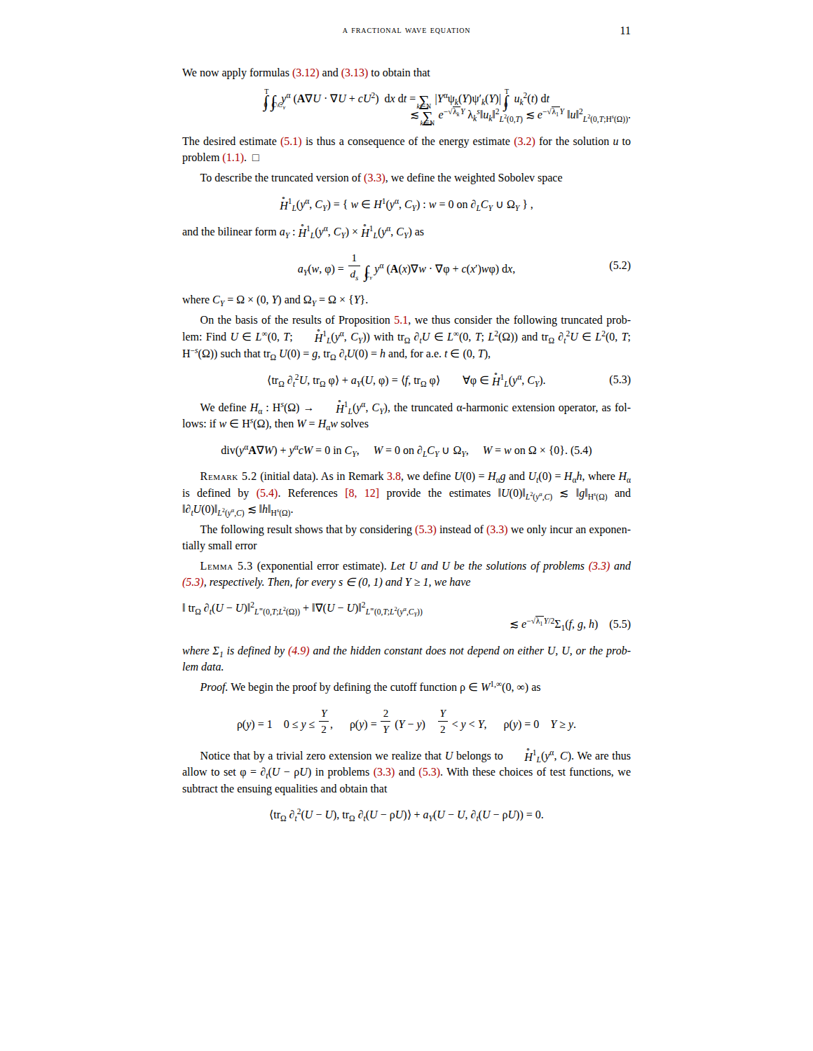a fractional wave equation 11
We now apply formulas (3.12) and (3.13) to obtain that
∫0 T ∫C\CY yα (A∇U · ∇U + cU2) dx dt = ∑k∈N |Yαψk(Y)ψ′k(Y)| ∫0 T uk2(t) dt ≲ ∑k∈N e−√λk Y λks‖uk‖2L2(0,T) ≲ e−√λ1 Y ‖u‖2L2(0,T;Hs(Ω)).
The desired estimate (5.1) is thus a consequence of the energy estimate (3.2) for the solution u to problem (1.1). □
To describe the truncated version of (3.3), we define the weighted Sobolev space
∘H1L(yα, CY) = { w ∈ H1(yα, CY) : w = 0 on ∂LCY ∪ ΩY } ,
and the bilinear form aY : ∘H1L(yα, CY) × ∘H1L(yα, CY) as
aY(w, φ) = 1 ds ∫CY yα (A(x)∇w · ∇φ + c(x′)wφ) dx, (5.2)
where CY = Ω × (0, Y) and ΩY = Ω × {Y}.
On the basis of the results of Proposition 5.1, we thus consider the following truncated problem: Find U ∈ L∞(0, T; ∘H1L(yα, CY)) with trΩ ∂tU ∈ L∞(0, T; L2(Ω)) and trΩ ∂t2U ∈ L2(0, T; H−s(Ω)) such that trΩ U(0) = g, trΩ ∂tU(0) = h and, for a.e. t ∈ (0, T),
⟨trΩ ∂t2U, trΩ φ⟩ + aY(U, φ) = ⟨f, trΩ φ⟩ ∀φ ∈ ∘H1L(yα, CY). (5.3)
We define Hα : Hs(Ω) → ∘H1L(yα, CY), the truncated α-harmonic extension operator, as follows: if w ∈ Hs(Ω), then W = Hαw solves
div(yαA∇W) + yαcW = 0 in CY, W = 0 on ∂LCY ∪ ΩY, W = w on Ω × {0}. (5.4)
Remark 5.2 (initial data). As in Remark 3.8, we define U(0) = Hαg and Ut(0) = Hαh, where Hα is defined by (5.4). References [8, 12] provide the estimates ‖U(0)‖L2(yα,C) ≲ ‖g‖Hs(Ω) and ‖∂tU(0)‖L2(yα,C) ≲ ‖h‖Hs(Ω).
The following result shows that by considering (5.3) instead of (3.3) we only incur an exponentially small error
Lemma 5.3 (exponential error estimate). Let U and U be the solutions of problems (3.3) and (5.3), respectively. Then, for every s ∈ (0, 1) and Y ≥ 1, we have
‖ trΩ ∂t(U − U)‖2L∞(0,T;L2(Ω)) + ‖∇(U − U)‖2L∞(0,T;L2(yα,CY)) ≲ e−√λ1 Y/2Σ1(f, g, h) (5.5)
where Σ1 is defined by (4.9) and the hidden constant does not depend on either U, U, or the problem data.
Proof. We begin the proof by defining the cutoff function ρ ∈ W1,∞(0, ∞) as
ρ(y) = 1 0 ≤ y ≤ Y 2, ρ(y) = 2 Y (Y − y) Y 2 < y < Y, ρ(y) = 0 Y ≥ y.
Notice that by a trivial zero extension we realize that U belongs to ∘H1L(yα, C). We are thus allow to set φ = ∂t(U − ρU) in problems (3.3) and (5.3). With these choices of test functions, we subtract the ensuing equalities and obtain that
⟨trΩ ∂t2(U − U), trΩ ∂t(U − ρU)⟩ + aY(U − U, ∂t(U − ρU)) = 0.